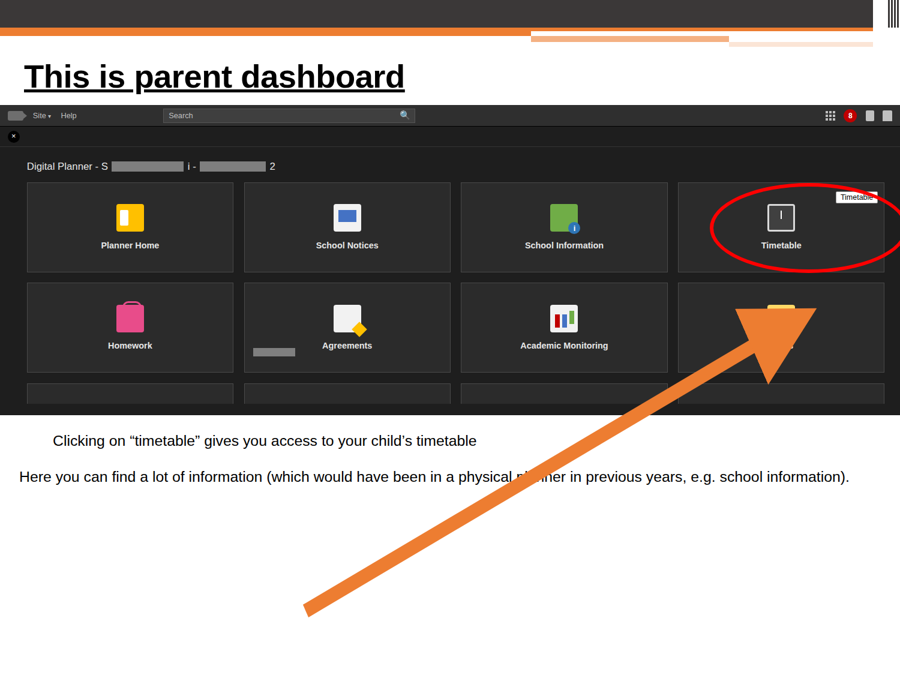This is parent dashboard
Site ▾ Help
🔍
8
×
Digital Planner - S i - 2
Planner Home
School Notices
School Information
Timetable
Timetable
Homework
Agreements
Academic Monitoring
Notes
Clicking on “timetable” gives you access to your child’s timetable
Here you can find a lot of information (which would have been in a physical planner in previous years, e.g. school information).